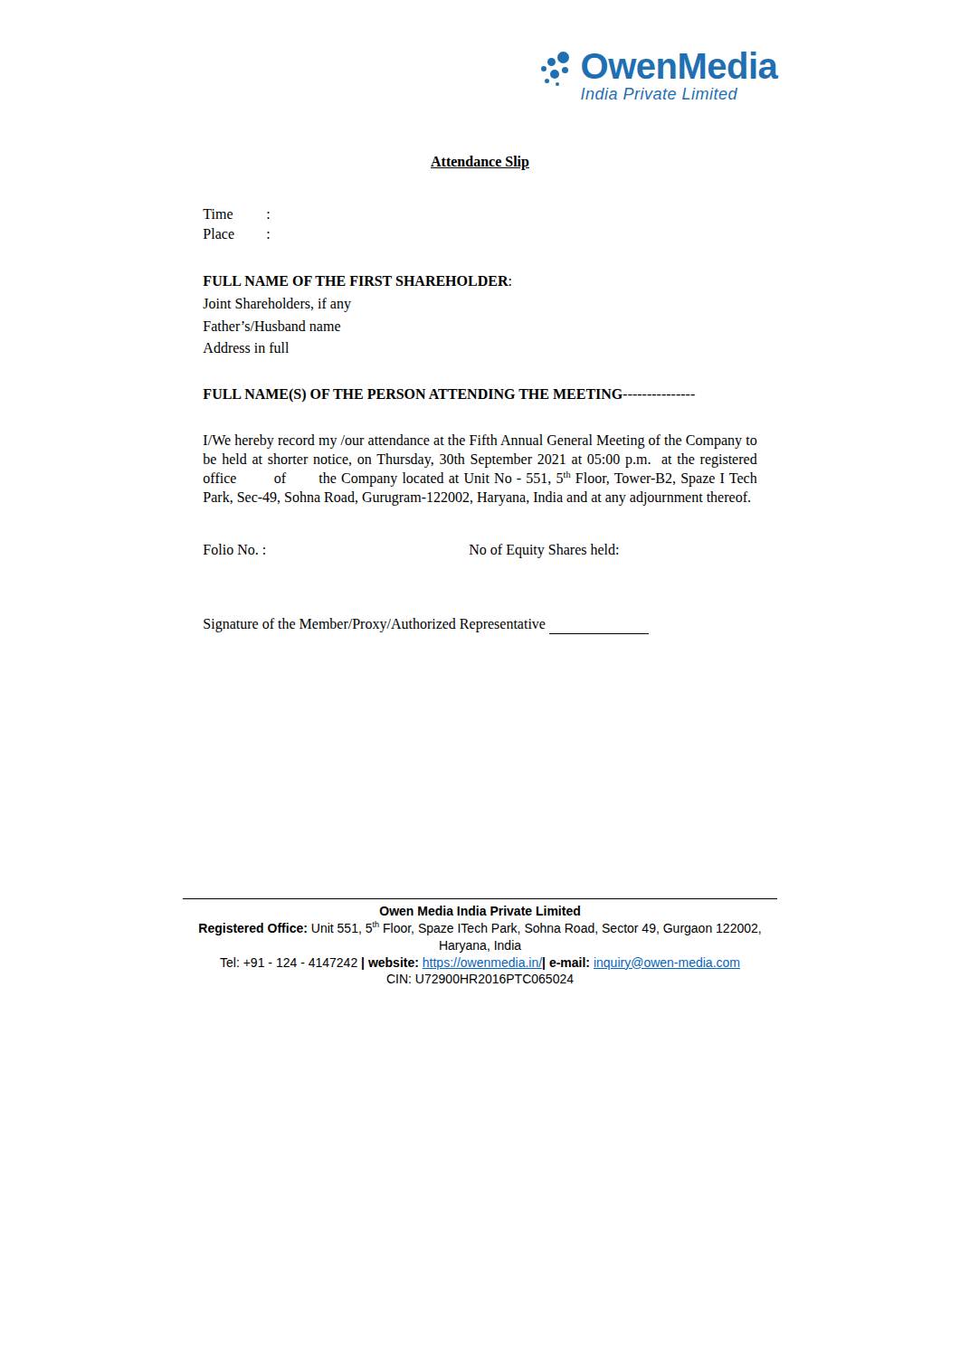Owen Media
India Private Limited
Attendance Slip
| Time | : | |
| Place | : | |
FULL NAME OF THE FIRST SHAREHOLDER:
Joint Shareholders, if any
Father’s/Husband name
Address in full
FULL NAME(S) OF THE PERSON ATTENDING THE MEETING---------------
I/We hereby record my /our attendance at the Fifth Annual General Meeting of the Company to be held at shorter notice, on Thursday, 30th September 2021 at 05:00 p.m. at the registered office of the Company located at Unit No - 551, 5th Floor, Tower-B2, Spaze I Tech Park, Sec-49, Sohna Road, Gurugram-122002, Haryana, India and at any adjournment thereof.
Folio No. :
No of Equity Shares held:
Signature of the Member/Proxy/Authorized Representative
Owen Media India Private Limited
Registered Office: Unit 551, 5th Floor, Spaze ITech Park, Sohna Road, Sector 49, Gurgaon 122002, Haryana, India
Tel: +91 - 124 - 4147242 | website: https://owenmedia.in/| e-mail: inquiry@owen-media.com
CIN: U72900HR2016PTC065024